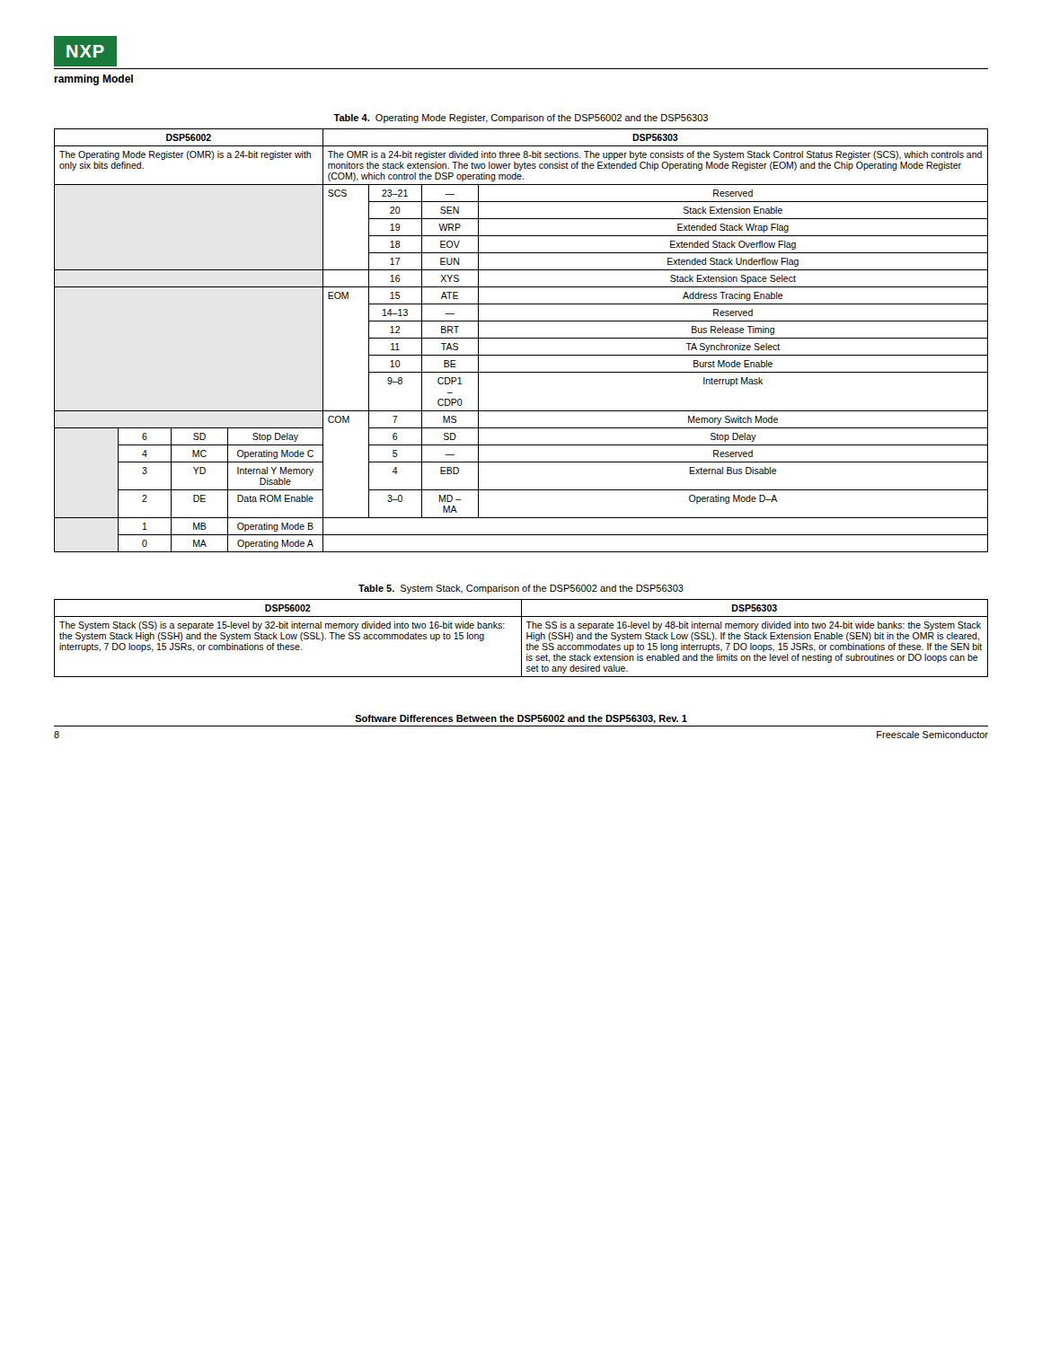NXP
ramming Model
Table 4. Operating Mode Register, Comparison of the DSP56002 and the DSP56303
| DSP56002 | DSP56303 |
| --- | --- |
| The Operating Mode Register (OMR) is a 24-bit register with only six bits defined. | The OMR is a 24-bit register divided into three 8-bit sections. The upper byte consists of the System Stack Control Status Register (SCS), which controls and monitors the stack extension. The two lower bytes consist of the Extended Chip Operating Mode Register (EOM) and the Chip Operating Mode Register (COM), which control the DSP operating mode. |
| | SCS | 23–21 | — | Reserved |
| 20 | SEN | Stack Extension Enable |
| 19 | WRP | Extended Stack Wrap Flag |
| 18 | EOV | Extended Stack Overflow Flag |
| 17 | EUN | Extended Stack Underflow Flag |
| | | 16 | XYS | Stack Extension Space Select |
| | EOM | 15 | ATE | Address Tracing Enable |
| 14–13 | — | Reserved |
| 12 | BRT | Bus Release Timing |
| 11 | TAS | TA Synchronize Select |
| 10 | BE | Burst Mode Enable |
| 9–8 | CDP1 – CDP0 | Interrupt Mask |
| | COM | 7 | MS | Memory Switch Mode |
| | 6 | SD | Stop Delay | 6 | SD | Stop Delay |
| 4 | MC | Operating Mode C | 5 | — | Reserved |
| 3 | YD | Internal Y Memory Disable | 4 | EBD | External Bus Disable |
| 2 | DE | Data ROM Enable | 3–0 | MD – MA | Operating Mode D–A |
| | 1 | MB | Operating Mode B | |
| 0 | MA | Operating Mode A | |
Table 5. System Stack, Comparison of the DSP56002 and the DSP56303
| DSP56002 | DSP56303 |
| --- | --- |
| The System Stack (SS) is a separate 15-level by 32-bit internal memory divided into two 16-bit wide banks: the System Stack High (SSH) and the System Stack Low (SSL). The SS accommodates up to 15 long interrupts, 7 DO loops, 15 JSRs, or combinations of these. | The SS is a separate 16-level by 48-bit internal memory divided into two 24-bit wide banks: the System Stack High (SSH) and the System Stack Low (SSL). If the Stack Extension Enable (SEN) bit in the OMR is cleared, the SS accommodates up to 15 long interrupts, 7 DO loops, 15 JSRs, or combinations of these. If the SEN bit is set, the stack extension is enabled and the limits on the level of nesting of subroutines or DO loops can be set to any desired value. |
Software Differences Between the DSP56002 and the DSP56303, Rev. 1
8 Freescale Semiconductor